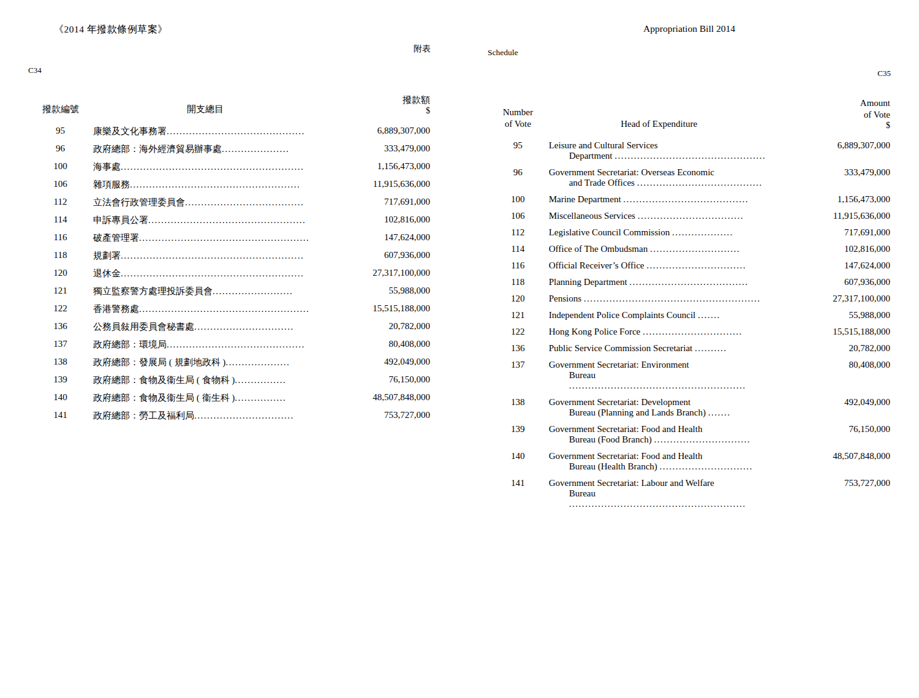《2014 年撥款條例草案》
附表
C34
| 撥款編號 | 開支總目 | 撥款額 $ |
| --- | --- | --- |
| 95 | 康樂及文化事務署 ........................................... | 6,889,307,000 |
| 96 | 政府總部：海外經濟貿易辦事處 ..................... | 333,479,000 |
| 100 | 海事處 ......................................................... | 1,156,473,000 |
| 106 | 雜項服務 ..................................................... | 11,915,636,000 |
| 112 | 立法會行政管理委員會 ..................................... | 717,691,000 |
| 114 | 申訴專員公署 ................................................. | 102,816,000 |
| 116 | 破產管理署 ..................................................... | 147,624,000 |
| 118 | 規劃署 ......................................................... | 607,936,000 |
| 120 | 退休金 ......................................................... | 27,317,100,000 |
| 121 | 獨立監察警方處理投訴委員會 ......................... | 55,988,000 |
| 122 | 香港警務處 ..................................................... | 15,515,188,000 |
| 136 | 公務員敍用委員會秘書處 ............................... | 20,782,000 |
| 137 | 政府總部：環境局 ........................................... | 80,408,000 |
| 138 | 政府總部：發展局 ( 規劃地政科 ) .................... | 492,049,000 |
| 139 | 政府總部：食物及衞生局 ( 食物科 ) ................ | 76,150,000 |
| 140 | 政府總部：食物及衞生局 ( 衞生科 ) ................ | 48,507,848,000 |
| 141 | 政府總部：勞工及福利局 ............................... | 753,727,000 |
Appropriation Bill 2014
Schedule
C35
| Number of Vote | Head of Expenditure | Amount of Vote $ |
| --- | --- | --- |
| 95 | Leisure and Cultural Services Department ............................................... | 6,889,307,000 |
| 96 | Government Secretariat: Overseas Economic and Trade Offices ....................................... | 333,479,000 |
| 100 | Marine Department ....................................... | 1,156,473,000 |
| 106 | Miscellaneous Services ................................. | 11,915,636,000 |
| 112 | Legislative Council Commission ................... | 717,691,000 |
| 114 | Office of The Ombudsman ............................ | 102,816,000 |
| 116 | Official Receiver’s Office ............................... | 147,624,000 |
| 118 | Planning Department ..................................... | 607,936,000 |
| 120 | Pensions ....................................................... | 27,317,100,000 |
| 121 | Independent Police Complaints Council ....... | 55,988,000 |
| 122 | Hong Kong Police Force ............................... | 15,515,188,000 |
| 136 | Public Service Commission Secretariat .......... | 20,782,000 |
| 137 | Government Secretariat: Environment Bureau ....................................................... | 80,408,000 |
| 138 | Government Secretariat: Development Bureau (Planning and Lands Branch) ....... | 492,049,000 |
| 139 | Government Secretariat: Food and Health Bureau (Food Branch) .............................. | 76,150,000 |
| 140 | Government Secretariat: Food and Health Bureau (Health Branch) ............................. | 48,507,848,000 |
| 141 | Government Secretariat: Labour and Welfare Bureau ....................................................... | 753,727,000 |